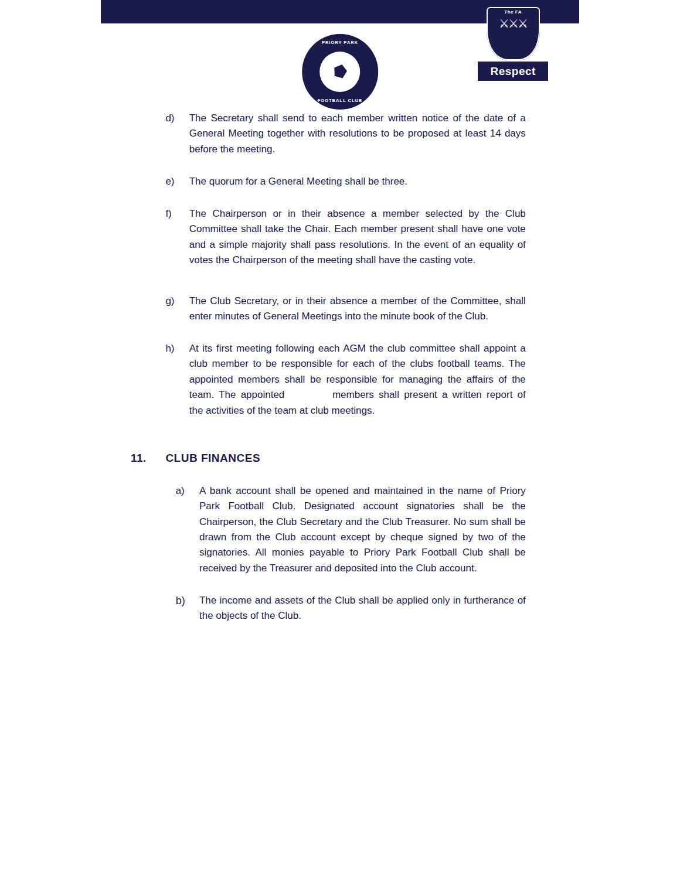PRIORY PARK
FOOTBALL CLUB
The FA
⚔⚔⚔
Respect
d) The Secretary shall send to each member written notice of the date of a General Meeting together with resolutions to be proposed at least 14 days before the meeting.
e) The quorum for a General Meeting shall be three.
f) The Chairperson or in their absence a member selected by the Club Committee shall take the Chair. Each member present shall have one vote and a simple majority shall pass resolutions. In the event of an equality of votes the Chairperson of the meeting shall have the casting vote.
g) The Club Secretary, or in their absence a member of the Committee, shall enter minutes of General Meetings into the minute book of the Club.
h) At its first meeting following each AGM the club committee shall appoint a club member to be responsible for each of the clubs football teams. The appointed members shall be responsible for managing the affairs of the team. The appointed members shall present a written report of the activities of the team at club meetings.
11. CLUB FINANCES
a) A bank account shall be opened and maintained in the name of Priory Park Football Club. Designated account signatories shall be the Chairperson, the Club Secretary and the Club Treasurer. No sum shall be drawn from the Club account except by cheque signed by two of the signatories. All monies payable to Priory Park Football Club shall be received by the Treasurer and deposited into the Club account.
b) The income and assets of the Club shall be applied only in furtherance of the objects of the Club.